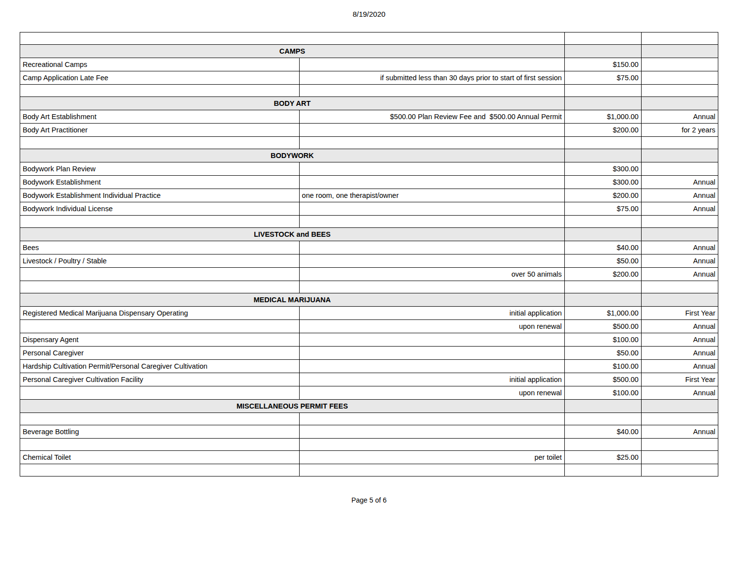8/19/2020
| CAMPS | | |
| Recreational Camps | | $150.00 | |
| Camp Application Late Fee | if submitted less than 30 days prior to start of first session | $75.00 | |
| BODY ART | | |
| Body Art Establishment | $500.00 Plan Review Fee and $500.00 Annual Permit | $1,000.00 | Annual |
| Body Art Practitioner | | $200.00 | for 2 years |
| BODYWORK | | |
| Bodywork Plan Review | | $300.00 | |
| Bodywork Establishment | | $300.00 | Annual |
| Bodywork Establishment Individual Practice | one room, one therapist/owner | $200.00 | Annual |
| Bodywork Individual License | | $75.00 | Annual |
| LIVESTOCK and BEES | | |
| Bees | | $40.00 | Annual |
| Livestock / Poultry / Stable | | $50.00 | Annual |
| | over 50 animals | $200.00 | Annual |
| MEDICAL MARIJUANA | | |
| Registered Medical Marijuana Dispensary Operating | initial application | $1,000.00 | First Year |
| | upon renewal | $500.00 | Annual |
| Dispensary Agent | | $100.00 | Annual |
| Personal Caregiver | | $50.00 | Annual |
| Hardship Cultivation Permit/Personal Caregiver Cultivation | | $100.00 | Annual |
| Personal Caregiver Cultivation Facility | initial application | $500.00 | First Year |
| | upon renewal | $100.00 | Annual |
| MISCELLANEOUS PERMIT FEES | | |
| Beverage Bottling | | $40.00 | Annual |
| Chemical Toilet | per toilet | $25.00 | |
Page 5 of 6